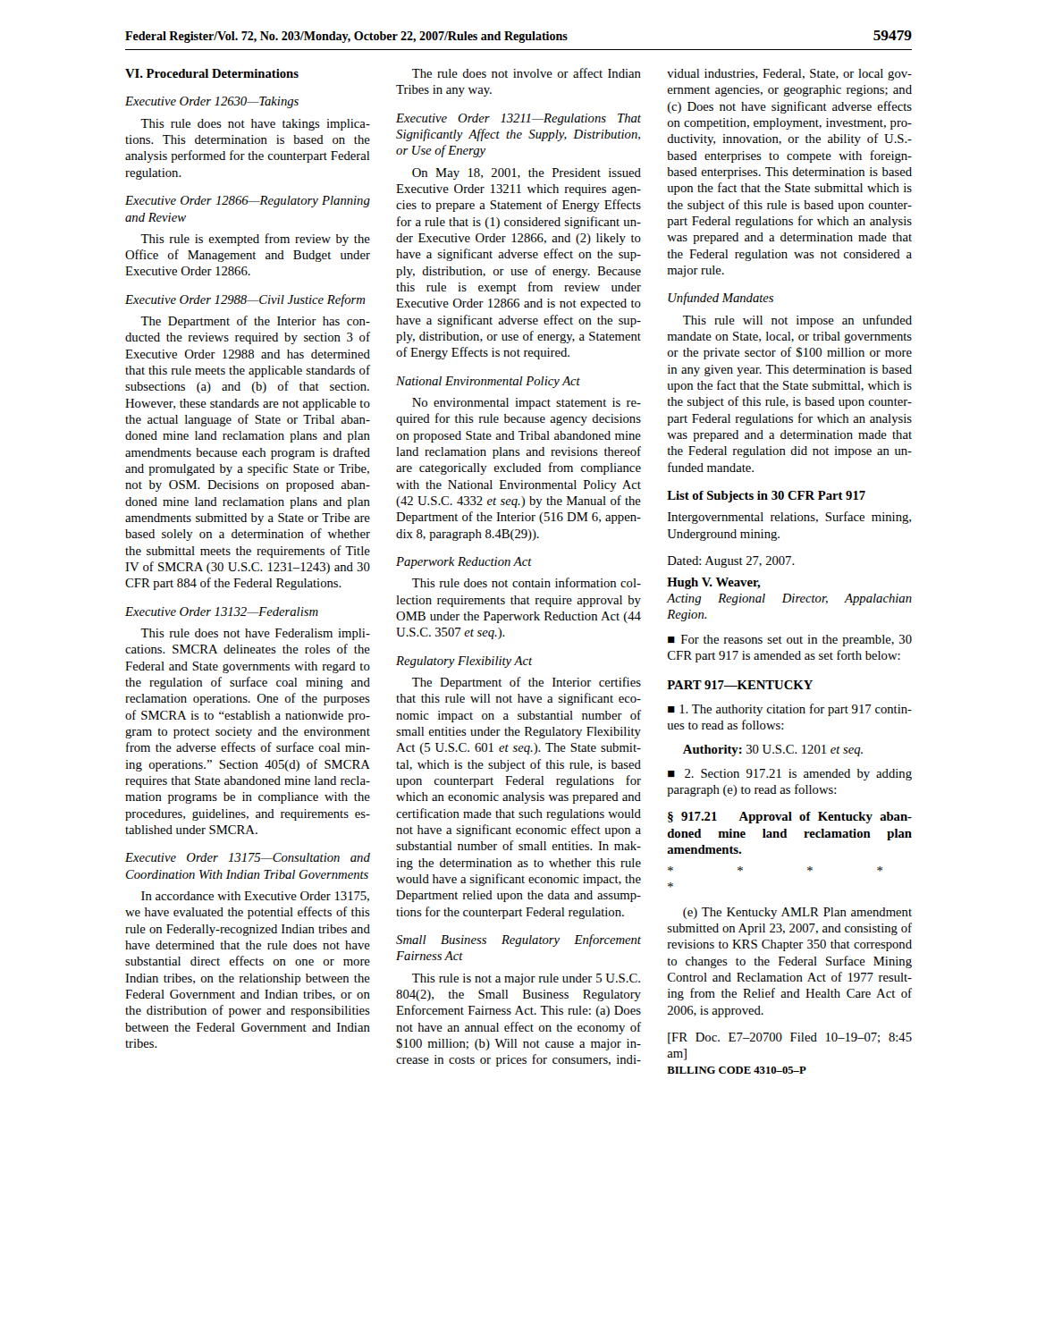Federal Register/Vol. 72, No. 203/Monday, October 22, 2007/Rules and Regulations
59479
VI. Procedural Determinations
Executive Order 12630—Takings
This rule does not have takings implications. This determination is based on the analysis performed for the counterpart Federal regulation.
Executive Order 12866—Regulatory Planning and Review
This rule is exempted from review by the Office of Management and Budget under Executive Order 12866.
Executive Order 12988—Civil Justice Reform
The Department of the Interior has conducted the reviews required by section 3 of Executive Order 12988 and has determined that this rule meets the applicable standards of subsections (a) and (b) of that section. However, these standards are not applicable to the actual language of State or Tribal abandoned mine land reclamation plans and plan amendments because each program is drafted and promulgated by a specific State or Tribe, not by OSM. Decisions on proposed abandoned mine land reclamation plans and plan amendments submitted by a State or Tribe are based solely on a determination of whether the submittal meets the requirements of Title IV of SMCRA (30 U.S.C. 1231–1243) and 30 CFR part 884 of the Federal Regulations.
Executive Order 13132—Federalism
This rule does not have Federalism implications. SMCRA delineates the roles of the Federal and State governments with regard to the regulation of surface coal mining and reclamation operations. One of the purposes of SMCRA is to “establish a nationwide program to protect society and the environment from the adverse effects of surface coal mining operations.” Section 405(d) of SMCRA requires that State abandoned mine land reclamation programs be in compliance with the procedures, guidelines, and requirements established under SMCRA.
Executive Order 13175—Consultation and Coordination With Indian Tribal Governments
In accordance with Executive Order 13175, we have evaluated the potential effects of this rule on Federally-recognized Indian tribes and have determined that the rule does not have substantial direct effects on one or more Indian tribes, on the relationship between the Federal Government and Indian tribes, or on the distribution of power and responsibilities between the Federal Government and Indian tribes.
The rule does not involve or affect Indian Tribes in any way.
Executive Order 13211—Regulations That Significantly Affect the Supply, Distribution, or Use of Energy
On May 18, 2001, the President issued Executive Order 13211 which requires agencies to prepare a Statement of Energy Effects for a rule that is (1) considered significant under Executive Order 12866, and (2) likely to have a significant adverse effect on the supply, distribution, or use of energy. Because this rule is exempt from review under Executive Order 12866 and is not expected to have a significant adverse effect on the supply, distribution, or use of energy, a Statement of Energy Effects is not required.
National Environmental Policy Act
No environmental impact statement is required for this rule because agency decisions on proposed State and Tribal abandoned mine land reclamation plans and revisions thereof are categorically excluded from compliance with the National Environmental Policy Act (42 U.S.C. 4332 et seq.) by the Manual of the Department of the Interior (516 DM 6, appendix 8, paragraph 8.4B(29)).
Paperwork Reduction Act
This rule does not contain information collection requirements that require approval by OMB under the Paperwork Reduction Act (44 U.S.C. 3507 et seq.).
Regulatory Flexibility Act
The Department of the Interior certifies that this rule will not have a significant economic impact on a substantial number of small entities under the Regulatory Flexibility Act (5 U.S.C. 601 et seq.). The State submittal, which is the subject of this rule, is based upon counterpart Federal regulations for which an economic analysis was prepared and certification made that such regulations would not have a significant economic effect upon a substantial number of small entities. In making the determination as to whether this rule would have a significant economic impact, the Department relied upon the data and assumptions for the counterpart Federal regulation.
Small Business Regulatory Enforcement Fairness Act
This rule is not a major rule under 5 U.S.C. 804(2), the Small Business Regulatory Enforcement Fairness Act. This rule: (a) Does not have an annual effect on the economy of $100 million; (b) Will not cause a major increase in costs or prices for consumers, individual industries, Federal, State, or local government agencies, or geographic regions; and (c) Does not have significant adverse effects on competition, employment, investment, productivity, innovation, or the ability of U.S.-based enterprises to compete with foreign-based enterprises. This determination is based upon the fact that the State submittal which is the subject of this rule is based upon counterpart Federal regulations for which an analysis was prepared and a determination made that the Federal regulation was not considered a major rule.
Unfunded Mandates
This rule will not impose an unfunded mandate on State, local, or tribal governments or the private sector of $100 million or more in any given year. This determination is based upon the fact that the State submittal, which is the subject of this rule, is based upon counterpart Federal regulations for which an analysis was prepared and a determination made that the Federal regulation did not impose an unfunded mandate.
List of Subjects in 30 CFR Part 917
Intergovernmental relations, Surface mining, Underground mining.
Dated: August 27, 2007.
Hugh V. Weaver,
Acting Regional Director, Appalachian Region.
■ For the reasons set out in the preamble, 30 CFR part 917 is amended as set forth below:
PART 917—KENTUCKY
■ 1. The authority citation for part 917 continues to read as follows:
Authority: 30 U.S.C. 1201 et seq.
■ 2. Section 917.21 is amended by adding paragraph (e) to read as follows:
§ 917.21 Approval of Kentucky abandoned mine land reclamation plan amendments.
* * * * *
(e) The Kentucky AMLR Plan amendment submitted on April 23, 2007, and consisting of revisions to KRS Chapter 350 that correspond to changes to the Federal Surface Mining Control and Reclamation Act of 1977 resulting from the Relief and Health Care Act of 2006, is approved.
[FR Doc. E7–20700 Filed 10–19–07; 8:45 am]
BILLING CODE 4310–05–P